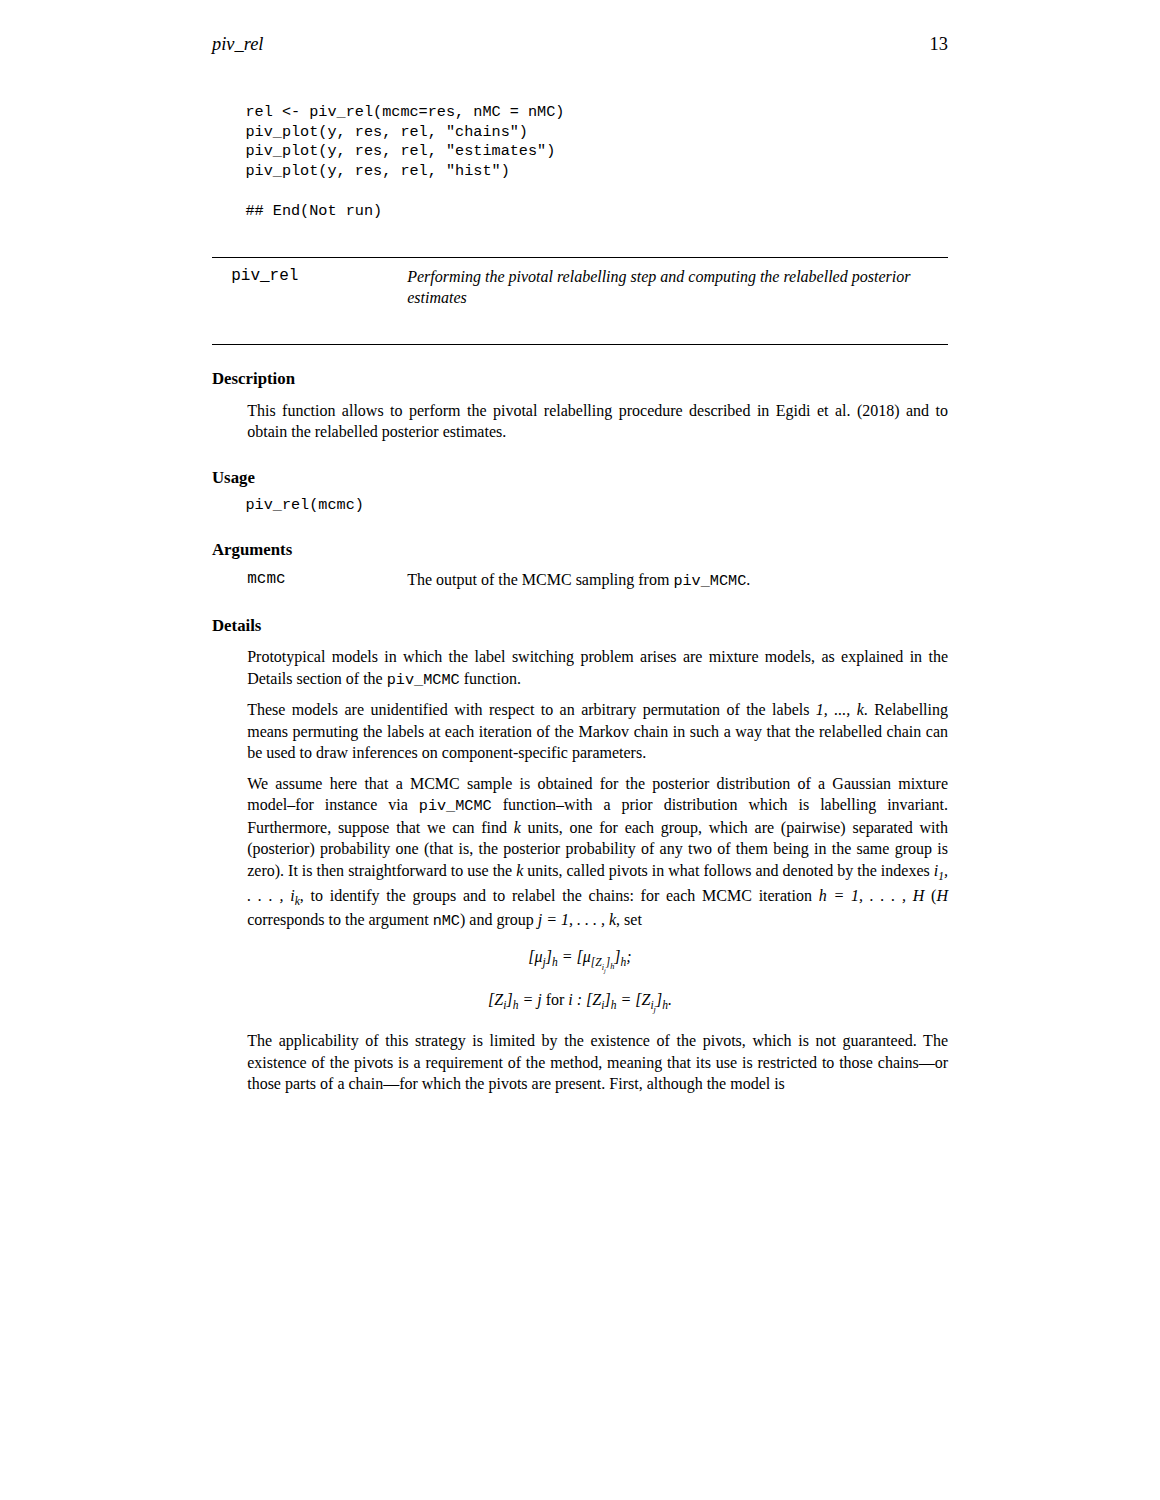piv_rel 13
rel <- piv_rel(mcmc=res, nMC = nMC)
piv_plot(y, res, rel, "chains")
piv_plot(y, res, rel, "estimates")
piv_plot(y, res, rel, "hist")

## End(Not run)
piv_rel
Performing the pivotal relabelling step and computing the relabelled posterior estimates
Description
This function allows to perform the pivotal relabelling procedure described in Egidi et al. (2018) and to obtain the relabelled posterior estimates.
Usage
piv_rel(mcmc)
Arguments
mcmc
The output of the MCMC sampling from piv_MCMC.
Details
Prototypical models in which the label switching problem arises are mixture models, as explained in the Details section of the piv_MCMC function.
These models are unidentified with respect to an arbitrary permutation of the labels 1, ..., k. Relabelling means permuting the labels at each iteration of the Markov chain in such a way that the relabelled chain can be used to draw inferences on component-specific parameters.
We assume here that a MCMC sample is obtained for the posterior distribution of a Gaussian mixture model–for instance via piv_MCMC function–with a prior distribution which is labelling invariant. Furthermore, suppose that we can find k units, one for each group, which are (pairwise) separated with (posterior) probability one (that is, the posterior probability of any two of them being in the same group is zero). It is then straightforward to use the k units, called pivots in what follows and denoted by the indexes i1, . . . , ik, to identify the groups and to relabel the chains: for each MCMC iteration h = 1, . . . , H (H corresponds to the argument nMC) and group j = 1, . . . , k, set
[μj]h = [μ[Zij]h]h;
[Zi]h = j for i : [Zi]h = [Zij]h.
The applicability of this strategy is limited by the existence of the pivots, which is not guaranteed. The existence of the pivots is a requirement of the method, meaning that its use is restricted to those chains—or those parts of a chain—for which the pivots are present. First, although the model is